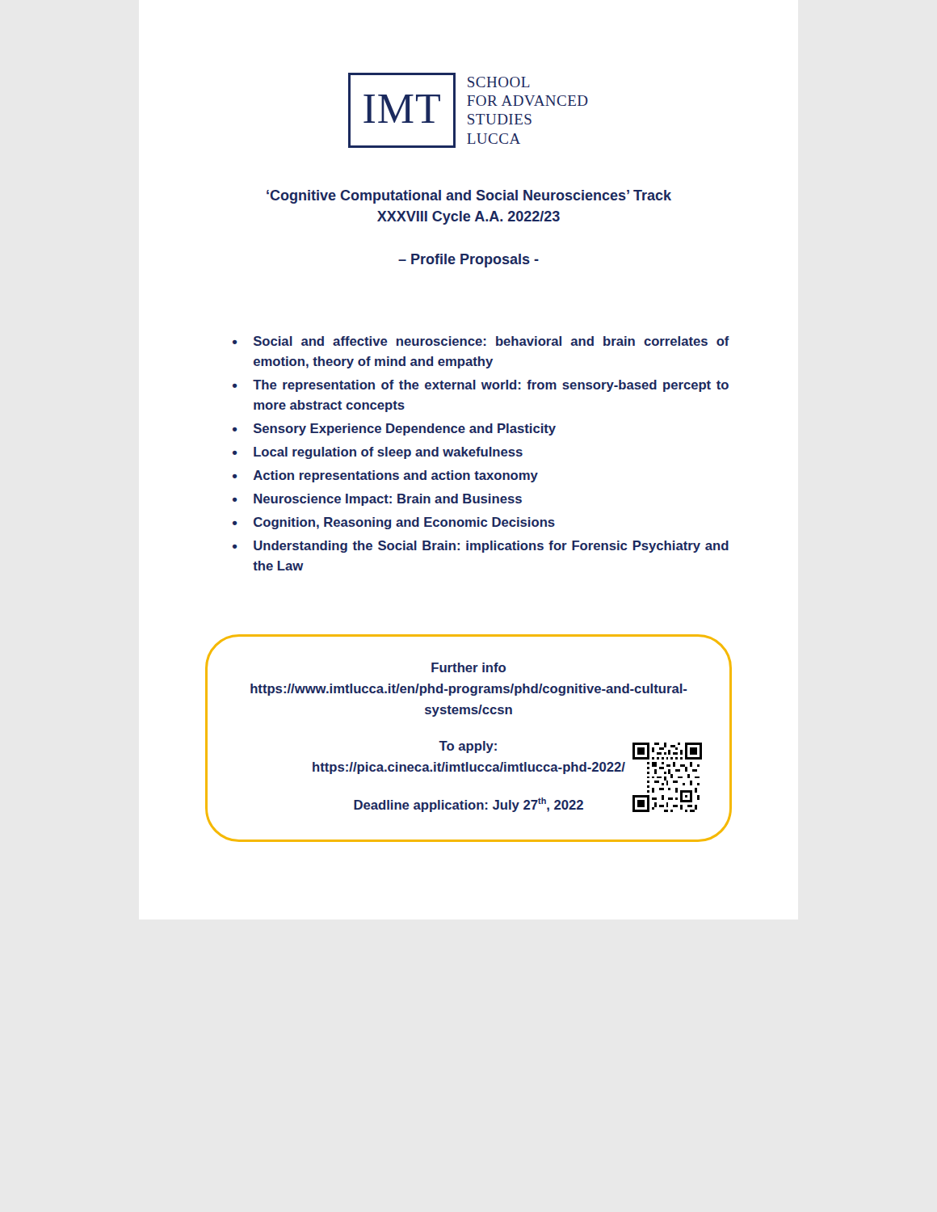IMT
School
for Advanced
Studies
Lucca
‘Cognitive Computational and Social Neurosciences’ Track
XXXVIII Cycle A.A. 2022/23
– Profile Proposals -
Social and affective neuroscience: behavioral and brain correlates of emotion, theory of mind and empathy
The representation of the external world: from sensory-based percept to more abstract concepts
Sensory Experience Dependence and Plasticity
Local regulation of sleep and wakefulness
Action representations and action taxonomy
Neuroscience Impact: Brain and Business
Cognition, Reasoning and Economic Decisions
Understanding the Social Brain: implications for Forensic Psychiatry and the Law
Further info
https://www.imtlucca.it/en/phd-programs/phd/cognitive-and-cultural-systems/ccsn
To apply:
https://pica.cineca.it/imtlucca/imtlucca-phd-2022/
Deadline application: July 27th, 2022